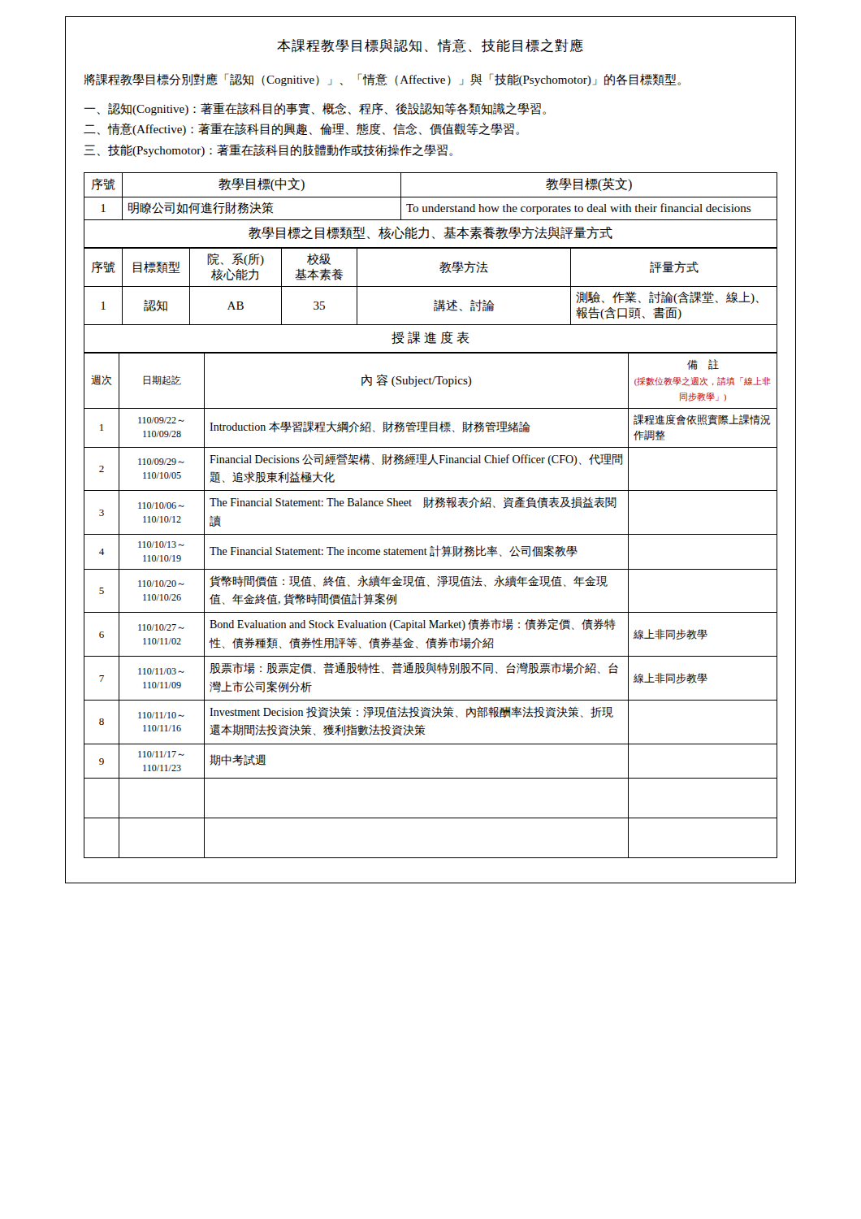本課程教學目標與認知、情意、技能目標之對應
將課程教學目標分別對應「認知（Cognitive）」、「情意（Affective）」與「技能(Psychomotor)」的各目標類型。
一、認知(Cognitive)：著重在該科目的事實、概念、程序、後設認知等各類知識之學習。
二、情意(Affective)：著重在該科目的興趣、倫理、態度、信念、價值觀等之學習。
三、技能(Psychomotor)：著重在該科目的肢體動作或技術操作之學習。
| 序號 | 教學目標(中文) | 教學目標(英文) |
| 1 | 明瞭公司如何進行財務決策 | To understand how the corporates to deal with their financial decisions |
| 教學目標之目標類型、核心能力、基本素養教學方法與評量方式 |
| 序號 | 目標類型 | 院、系(所) 核心能力 | 校級 基本素養 | 教學方法 | 評量方式 |
| 1 | 認知 | AB | 35 | 講述、討論 | 測驗、作業、討論(含課堂、線上)、報告(含口頭、書面) |
| 授 課 進 度 表 |
| 週次 | 日期起訖 | 內 容 (Subject/Topics) | 備 註 (採數位教學之週次，請填「線上非同步教學」) |
| 1 | 110/09/22～ 110/09/28 | Introduction 本學習課程大綱介紹、財務管理目標、財務管理緒論 | 課程進度會依照實際上課情況作調整 |
| 2 | 110/09/29～ 110/10/05 | Financial Decisions 公司經營架構、財務經理人Financial Chief Officer (CFO)、代理問題、追求股東利益極大化 | |
| 3 | 110/10/06～ 110/10/12 | The Financial Statement: The Balance Sheet 財務報表介紹、資產負債表及損益表閱讀 | |
| 4 | 110/10/13～ 110/10/19 | The Financial Statement: The income statement 計算財務比率、公司個案教學 | |
| 5 | 110/10/20～ 110/10/26 | 貨幣時間價值：現值、終值、永續年金現值、淨現值法、永續年金現值、年金現值、年金終值, 貨幣時間價值計算案例 | |
| 6 | 110/10/27～ 110/11/02 | Bond Evaluation and Stock Evaluation (Capital Market) 債券市場：債券定價、債券特性、債券種類、債券性用評等、債券基金、債券市場介紹 | 線上非同步教學 |
| 7 | 110/11/03～ 110/11/09 | 股票市場：股票定價、普通股特性、普通股與特別股不同、台灣股票市場介紹、台灣上市公司案例分析 | 線上非同步教學 |
| 8 | 110/11/10～ 110/11/16 | Investment Decision 投資決策：淨現值法投資決策、內部報酬率法投資決策、折現還本期間法投資決策、獲利指數法投資決策 | |
| 9 | 110/11/17～ 110/11/23 | 期中考試週 | |